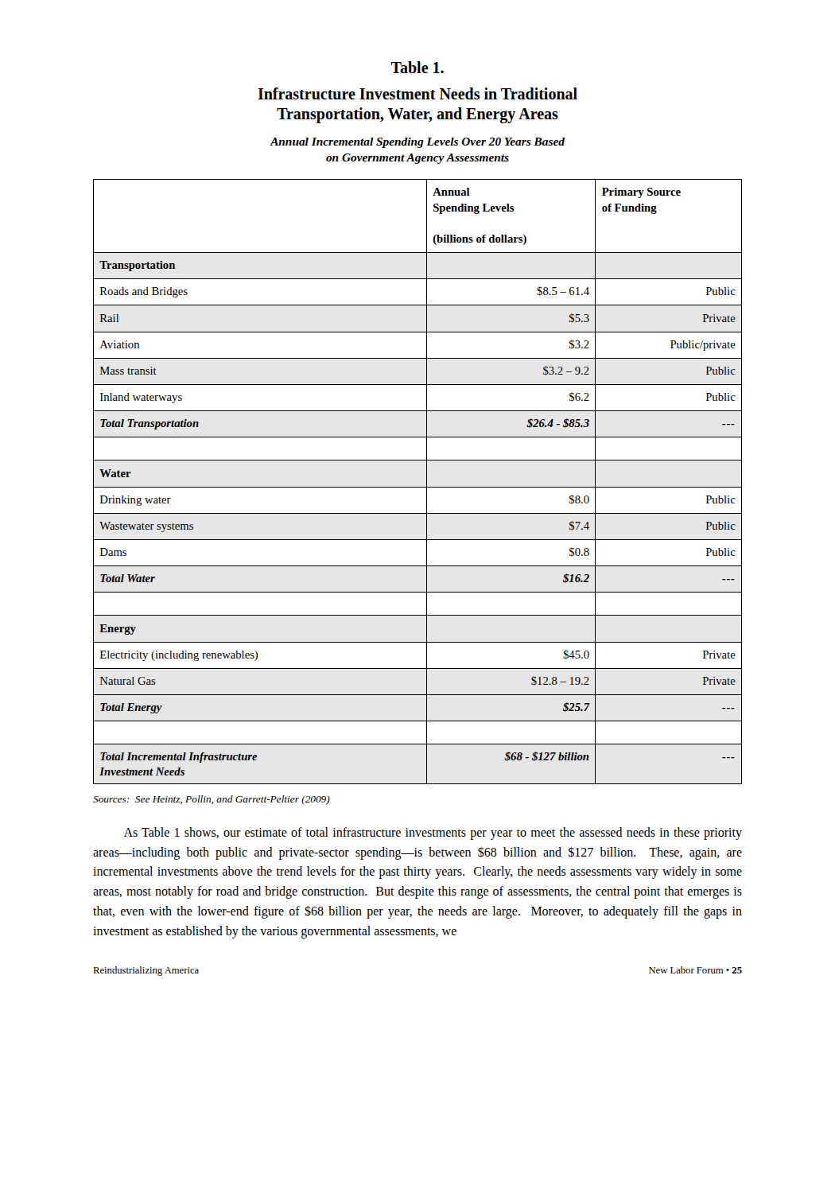Table 1.
Infrastructure Investment Needs in Traditional
Transportation, Water, and Energy Areas
Annual Incremental Spending Levels Over 20 Years Based
on Government Agency Assessments
| | Annual Spending Levels (billions of dollars) | Primary Source of Funding |
| --- | --- | --- |
| Transportation | | |
| Roads and Bridges | $8.5 – 61.4 | Public |
| Rail | $5.3 | Private |
| Aviation | $3.2 | Public/private |
| Mass transit | $3.2 – 9.2 | Public |
| Inland waterways | $6.2 | Public |
| Total Transportation | $26.4 - $85.3 | --- |
| Water | | |
| Drinking water | $8.0 | Public |
| Wastewater systems | $7.4 | Public |
| Dams | $0.8 | Public |
| Total Water | $16.2 | --- |
| Energy | | |
| Electricity (including renewables) | $45.0 | Private |
| Natural Gas | $12.8 – 19.2 | Private |
| Total Energy | $25.7 | --- |
| Total Incremental Infrastructure Investment Needs | $68 - $127 billion | --- |
Sources: See Heintz, Pollin, and Garrett-Peltier (2009)
As Table 1 shows, our estimate of total infrastructure investments per year to meet the assessed needs in these priority areas—including both public and private-sector spending—is between $68 billion and $127 billion. These, again, are incremental investments above the trend levels for the past thirty years. Clearly, the needs assessments vary widely in some areas, most notably for road and bridge construction. But despite this range of assessments, the central point that emerges is that, even with the lower-end figure of $68 billion per year, the needs are large. Moreover, to adequately fill the gaps in investment as established by the various governmental assessments, we
Reindustrializing America New Labor Forum • 25